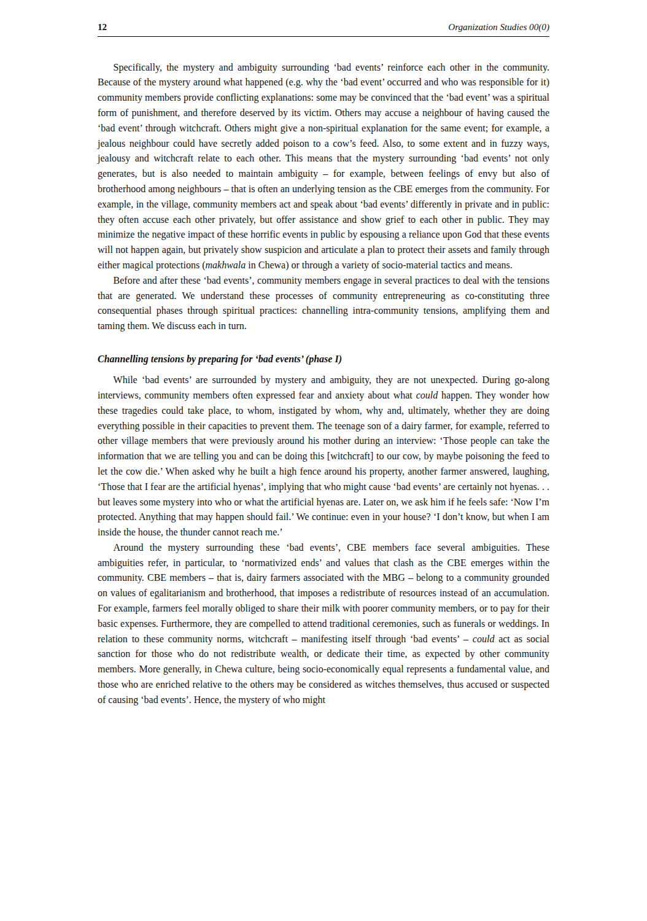12 Organization Studies 00(0)
Specifically, the mystery and ambiguity surrounding ‘bad events’ reinforce each other in the community. Because of the mystery around what happened (e.g. why the ‘bad event’ occurred and who was responsible for it) community members provide conflicting explanations: some may be convinced that the ‘bad event’ was a spiritual form of punishment, and therefore deserved by its victim. Others may accuse a neighbour of having caused the ‘bad event’ through witchcraft. Others might give a non-spiritual explanation for the same event; for example, a jealous neighbour could have secretly added poison to a cow’s feed. Also, to some extent and in fuzzy ways, jealousy and witchcraft relate to each other. This means that the mystery surrounding ‘bad events’ not only generates, but is also needed to maintain ambiguity – for example, between feelings of envy but also of brotherhood among neighbours – that is often an underlying tension as the CBE emerges from the community. For example, in the village, community members act and speak about ‘bad events’ differently in private and in public: they often accuse each other privately, but offer assistance and show grief to each other in public. They may minimize the negative impact of these horrific events in public by espousing a reliance upon God that these events will not happen again, but privately show suspicion and articulate a plan to protect their assets and family through either magical protections (makhwala in Chewa) or through a variety of socio-material tactics and means.
Before and after these ‘bad events’, community members engage in several practices to deal with the tensions that are generated. We understand these processes of community entrepreneuring as co-constituting three consequential phases through spiritual practices: channelling intra-community tensions, amplifying them and taming them. We discuss each in turn.
Channelling tensions by preparing for ‘bad events’ (phase I)
While ‘bad events’ are surrounded by mystery and ambiguity, they are not unexpected. During go-along interviews, community members often expressed fear and anxiety about what could happen. They wonder how these tragedies could take place, to whom, instigated by whom, why and, ultimately, whether they are doing everything possible in their capacities to prevent them. The teenage son of a dairy farmer, for example, referred to other village members that were previously around his mother during an interview: ‘Those people can take the information that we are telling you and can be doing this [witchcraft] to our cow, by maybe poisoning the feed to let the cow die.’ When asked why he built a high fence around his property, another farmer answered, laughing, ‘Those that I fear are the artificial hyenas’, implying that who might cause ‘bad events’ are certainly not hyenas. . . but leaves some mystery into who or what the artificial hyenas are. Later on, we ask him if he feels safe: ‘Now I’m protected. Anything that may happen should fail.’ We continue: even in your house? ‘I don’t know, but when I am inside the house, the thunder cannot reach me.’
Around the mystery surrounding these ‘bad events’, CBE members face several ambiguities. These ambiguities refer, in particular, to ‘normativized ends’ and values that clash as the CBE emerges within the community. CBE members – that is, dairy farmers associated with the MBG – belong to a community grounded on values of egalitarianism and brotherhood, that imposes a redistribute of resources instead of an accumulation. For example, farmers feel morally obliged to share their milk with poorer community members, or to pay for their basic expenses. Furthermore, they are compelled to attend traditional ceremonies, such as funerals or weddings. In relation to these community norms, witchcraft – manifesting itself through ‘bad events’ – could act as social sanction for those who do not redistribute wealth, or dedicate their time, as expected by other community members. More generally, in Chewa culture, being socio-economically equal represents a fundamental value, and those who are enriched relative to the others may be considered as witches themselves, thus accused or suspected of causing ‘bad events’. Hence, the mystery of who might